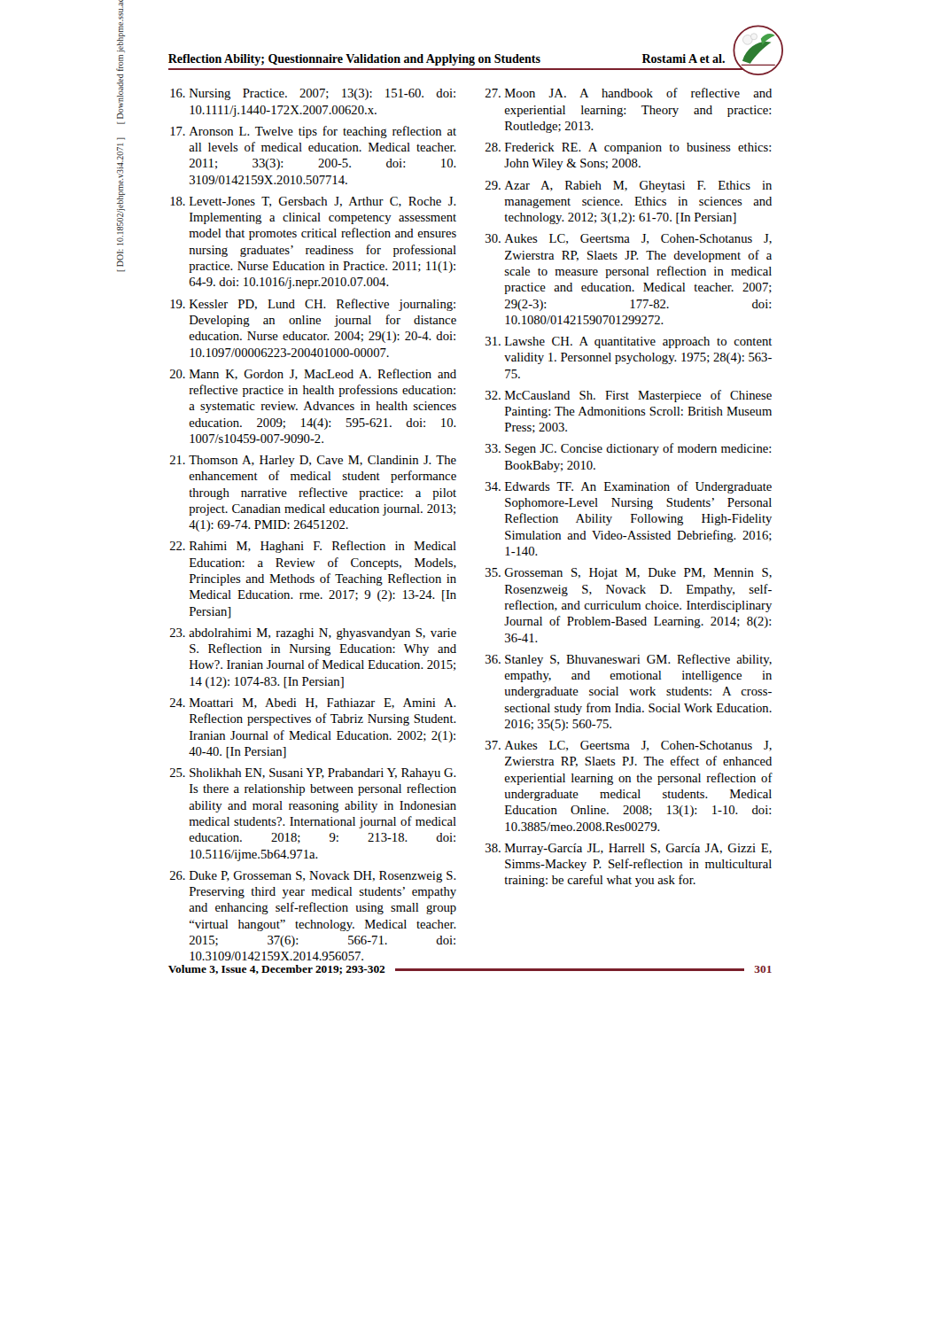[ DOI: 10.18502/jebhpme.v3i4.2071 ] [ Downloaded from jebhpme.ssu.ac.ir on 2022-07-04 ]
Reflection Ability; Questionnaire Validation and Applying on Students
Rostami A et al.
Nursing Practice. 2007; 13(3): 151-60. doi: 10.1111/j.1440-172X.2007.00620.x.
Aronson L. Twelve tips for teaching reflection at all levels of medical education. Medical teacher. 2011; 33(3): 200-5. doi: 10. 3109/0142159X.2010.507714.
Levett-Jones T, Gersbach J, Arthur C, Roche J. Implementing a clinical competency assessment model that promotes critical reflection and ensures nursing graduates’ readiness for professional practice. Nurse Education in Practice. 2011; 11(1): 64-9. doi: 10.1016/j.nepr.2010.07.004.
Kessler PD, Lund CH. Reflective journaling: Developing an online journal for distance education. Nurse educator. 2004; 29(1): 20-4. doi: 10.1097/00006223-200401000-00007.
Mann K, Gordon J, MacLeod A. Reflection and reflective practice in health professions education: a systematic review. Advances in health sciences education. 2009; 14(4): 595-621. doi: 10. 1007/s10459-007-9090-2.
Thomson A, Harley D, Cave M, Clandinin J. The enhancement of medical student performance through narrative reflective practice: a pilot project. Canadian medical education journal. 2013; 4(1): 69-74. PMID: 26451202.
Rahimi M, Haghani F. Reflection in Medical Education: a Review of Concepts, Models, Principles and Methods of Teaching Reflection in Medical Education. rme. 2017; 9 (2): 13-24. [In Persian]
abdolrahimi M, razaghi N, ghyasvandyan S, varie S. Reflection in Nursing Education: Why and How?. Iranian Journal of Medical Education. 2015; 14 (12): 1074-83. [In Persian]
Moattari M, Abedi H, Fathiazar E, Amini A. Reflection perspectives of Tabriz Nursing Student. Iranian Journal of Medical Education. 2002; 2(1): 40-40. [In Persian]
Sholikhah EN, Susani YP, Prabandari Y, Rahayu G. Is there a relationship between personal reflection ability and moral reasoning ability in Indonesian medical students?. International journal of medical education. 2018; 9: 213-18. doi: 10.5116/ijme.5b64.971a.
Duke P, Grosseman S, Novack DH, Rosenzweig S. Preserving third year medical students’ empathy and enhancing self-reflection using small group “virtual hangout” technology. Medical teacher. 2015; 37(6): 566-71. doi: 10.3109/0142159X.2014.956057.
Moon JA. A handbook of reflective and experiential learning: Theory and practice: Routledge; 2013.
Frederick RE. A companion to business ethics: John Wiley & Sons; 2008.
Azar A, Rabieh M, Gheytasi F. Ethics in management science. Ethics in sciences and technology. 2012; 3(1,2): 61-70. [In Persian]
Aukes LC, Geertsma J, Cohen-Schotanus J, Zwierstra RP, Slaets JP. The development of a scale to measure personal reflection in medical practice and education. Medical teacher. 2007; 29(2-3): 177-82. doi: 10.1080/01421590701299272.
Lawshe CH. A quantitative approach to content validity 1. Personnel psychology. 1975; 28(4): 563-75.
McCausland Sh. First Masterpiece of Chinese Painting: The Admonitions Scroll: British Museum Press; 2003.
Segen JC. Concise dictionary of modern medicine: BookBaby; 2010.
Edwards TF. An Examination of Undergraduate Sophomore-Level Nursing Students’ Personal Reflection Ability Following High-Fidelity Simulation and Video-Assisted Debriefing. 2016; 1-140.
Grosseman S, Hojat M, Duke PM, Mennin S, Rosenzweig S, Novack D. Empathy, self-reflection, and curriculum choice. Interdisciplinary Journal of Problem-Based Learning. 2014; 8(2): 36-41.
Stanley S, Bhuvaneswari GM. Reflective ability, empathy, and emotional intelligence in undergraduate social work students: A cross-sectional study from India. Social Work Education. 2016; 35(5): 560-75.
Aukes LC, Geertsma J, Cohen-Schotanus J, Zwierstra RP, Slaets PJ. The effect of enhanced experiential learning on the personal reflection of undergraduate medical students. Medical Education Online. 2008; 13(1): 1-10. doi: 10.3885/meo.2008.Res00279.
Murray-García JL, Harrell S, García JA, Gizzi E, Simms-Mackey P. Self-reflection in multicultural training: be careful what you ask for.
Volume 3, Issue 4, December 2019; 293-302
301